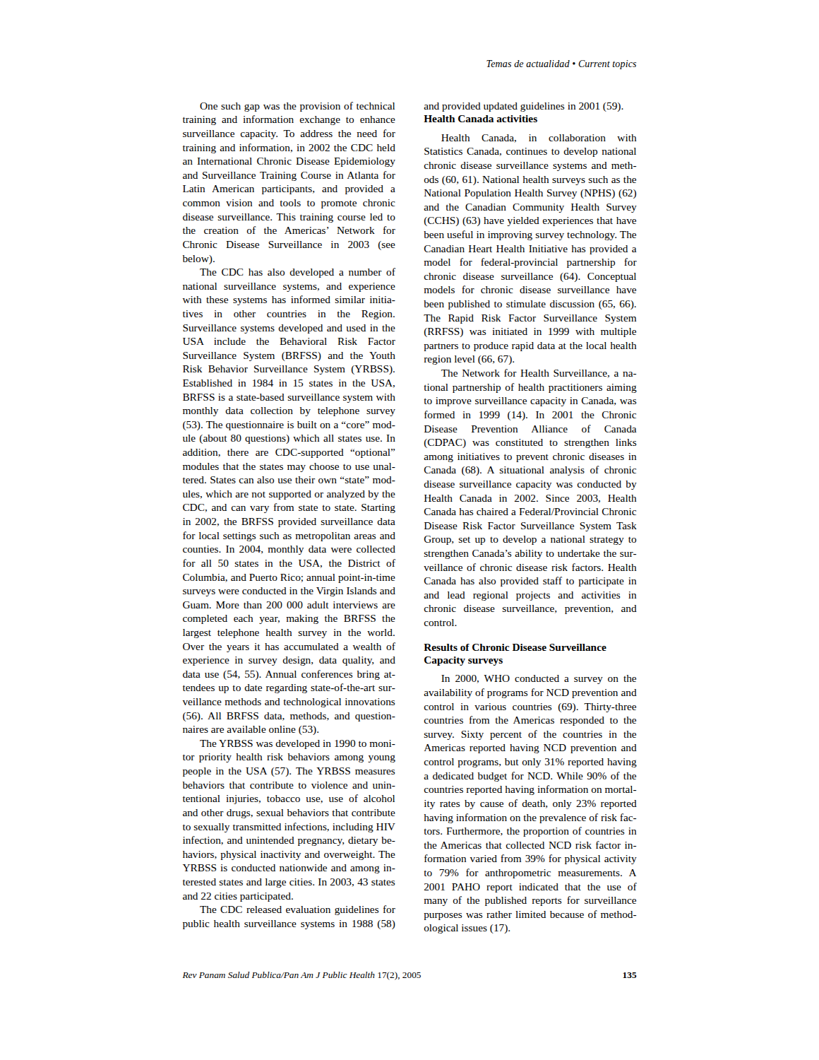Temas de actualidad • Current topics
One such gap was the provision of technical training and information exchange to enhance surveillance capacity. To address the need for training and information, in 2002 the CDC held an International Chronic Disease Epidemiology and Surveillance Training Course in Atlanta for Latin American participants, and provided a common vision and tools to promote chronic disease surveillance. This training course led to the creation of the Americas’ Network for Chronic Disease Surveillance in 2003 (see below).
The CDC has also developed a number of national surveillance systems, and experience with these systems has informed similar initiatives in other countries in the Region. Surveillance systems developed and used in the USA include the Behavioral Risk Factor Surveillance System (BRFSS) and the Youth Risk Behavior Surveillance System (YRBSS). Established in 1984 in 15 states in the USA, BRFSS is a state-based surveillance system with monthly data collection by telephone survey (53). The questionnaire is built on a “core” module (about 80 questions) which all states use. In addition, there are CDC-supported “optional” modules that the states may choose to use unaltered. States can also use their own “state” modules, which are not supported or analyzed by the CDC, and can vary from state to state. Starting in 2002, the BRFSS provided surveillance data for local settings such as metropolitan areas and counties. In 2004, monthly data were collected for all 50 states in the USA, the District of Columbia, and Puerto Rico; annual point-in-time surveys were conducted in the Virgin Islands and Guam. More than 200 000 adult interviews are completed each year, making the BRFSS the largest telephone health survey in the world. Over the years it has accumulated a wealth of experience in survey design, data quality, and data use (54, 55). Annual conferences bring attendees up to date regarding state-of-the-art surveillance methods and technological innovations (56). All BRFSS data, methods, and questionnaires are available online (53).
The YRBSS was developed in 1990 to monitor priority health risk behaviors among young people in the USA (57). The YRBSS measures behaviors that contribute to violence and unintentional injuries, tobacco use, use of alcohol and other drugs, sexual behaviors that contribute to sexually transmitted infections, including HIV infection, and unintended pregnancy, dietary behaviors, physical inactivity and overweight. The YRBSS is conducted nationwide and among interested states and large cities. In 2003, 43 states and 22 cities participated.
The CDC released evaluation guidelines for public health surveillance systems in 1988 (58) and provided updated guidelines in 2001 (59).
Health Canada activities
Health Canada, in collaboration with Statistics Canada, continues to develop national chronic disease surveillance systems and methods (60, 61). National health surveys such as the National Population Health Survey (NPHS) (62) and the Canadian Community Health Survey (CCHS) (63) have yielded experiences that have been useful in improving survey technology. The Canadian Heart Health Initiative has provided a model for federal-provincial partnership for chronic disease surveillance (64). Conceptual models for chronic disease surveillance have been published to stimulate discussion (65, 66). The Rapid Risk Factor Surveillance System (RRFSS) was initiated in 1999 with multiple partners to produce rapid data at the local health region level (66, 67).
The Network for Health Surveillance, a national partnership of health practitioners aiming to improve surveillance capacity in Canada, was formed in 1999 (14). In 2001 the Chronic Disease Prevention Alliance of Canada (CDPAC) was constituted to strengthen links among initiatives to prevent chronic diseases in Canada (68). A situational analysis of chronic disease surveillance capacity was conducted by Health Canada in 2002. Since 2003, Health Canada has chaired a Federal/Provincial Chronic Disease Risk Factor Surveillance System Task Group, set up to develop a national strategy to strengthen Canada’s ability to undertake the surveillance of chronic disease risk factors. Health Canada has also provided staff to participate in and lead regional projects and activities in chronic disease surveillance, prevention, and control.
Results of Chronic Disease Surveillance
Capacity surveys
In 2000, WHO conducted a survey on the availability of programs for NCD prevention and control in various countries (69). Thirty-three countries from the Americas responded to the survey. Sixty percent of the countries in the Americas reported having NCD prevention and control programs, but only 31% reported having a dedicated budget for NCD. While 90% of the countries reported having information on mortality rates by cause of death, only 23% reported having information on the prevalence of risk factors. Furthermore, the proportion of countries in the Americas that collected NCD risk factor information varied from 39% for physical activity to 79% for anthropometric measurements. A 2001 PAHO report indicated that the use of many of the published reports for surveillance purposes was rather limited because of methodological issues (17).
Rev Panam Salud Publica/Pan Am J Public Health 17(2), 2005
135